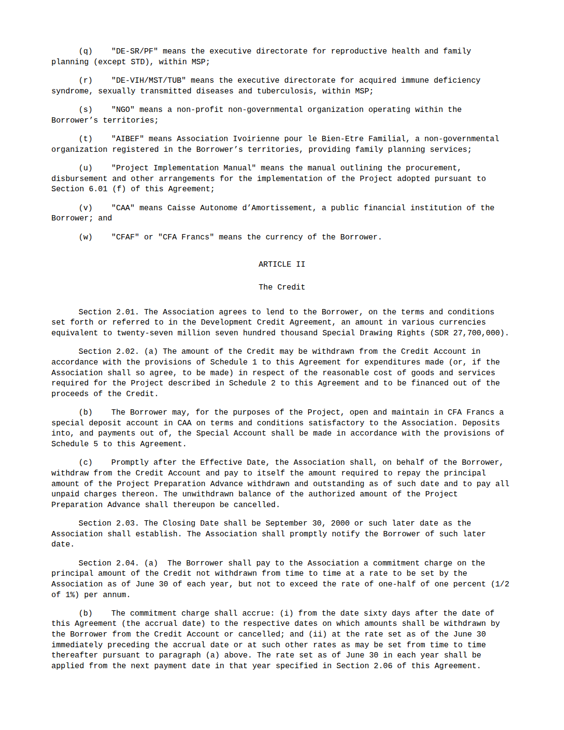(q) "DE-SR/PF" means the executive directorate for reproductive health and family planning (except STD), within MSP;
(r) "DE-VIH/MST/TUB" means the executive directorate for acquired immune deficiency syndrome, sexually transmitted diseases and tuberculosis, within MSP;
(s) "NGO" means a non-profit non-governmental organization operating within the Borrower’s territories;
(t) "AIBEF" means Association Ivoirienne pour le Bien-Etre Familial, a non-governmental organization registered in the Borrower’s territories, providing family planning services;
(u) "Project Implementation Manual" means the manual outlining the procurement, disbursement and other arrangements for the implementation of the Project adopted pursuant to Section 6.01 (f) of this Agreement;
(v) "CAA" means Caisse Autonome d’Amortissement, a public financial institution of the Borrower; and
(w) "CFAF" or "CFA Francs" means the currency of the Borrower.
ARTICLE II
The Credit
Section 2.01. The Association agrees to lend to the Borrower, on the terms and conditions set forth or referred to in the Development Credit Agreement, an amount in various currencies equivalent to twenty-seven million seven hundred thousand Special Drawing Rights (SDR 27,700,000).
Section 2.02. (a) The amount of the Credit may be withdrawn from the Credit Account in accordance with the provisions of Schedule 1 to this Agreement for expenditures made (or, if the Association shall so agree, to be made) in respect of the reasonable cost of goods and services required for the Project described in Schedule 2 to this Agreement and to be financed out of the proceeds of the Credit.
(b) The Borrower may, for the purposes of the Project, open and maintain in CFA Francs a special deposit account in CAA on terms and conditions satisfactory to the Association. Deposits into, and payments out of, the Special Account shall be made in accordance with the provisions of Schedule 5 to this Agreement.
(c) Promptly after the Effective Date, the Association shall, on behalf of the Borrower, withdraw from the Credit Account and pay to itself the amount required to repay the principal amount of the Project Preparation Advance withdrawn and outstanding as of such date and to pay all unpaid charges thereon. The unwithdrawn balance of the authorized amount of the Project Preparation Advance shall thereupon be cancelled.
Section 2.03. The Closing Date shall be September 30, 2000 or such later date as the Association shall establish. The Association shall promptly notify the Borrower of such later date.
Section 2.04. (a) The Borrower shall pay to the Association a commitment charge on the principal amount of the Credit not withdrawn from time to time at a rate to be set by the Association as of June 30 of each year, but not to exceed the rate of one-half of one percent (1/2 of 1%) per annum.
(b) The commitment charge shall accrue: (i) from the date sixty days after the date of this Agreement (the accrual date) to the respective dates on which amounts shall be withdrawn by the Borrower from the Credit Account or cancelled; and (ii) at the rate set as of the June 30 immediately preceding the accrual date or at such other rates as may be set from time to time thereafter pursuant to paragraph (a) above. The rate set as of June 30 in each year shall be applied from the next payment date in that year specified in Section 2.06 of this Agreement.